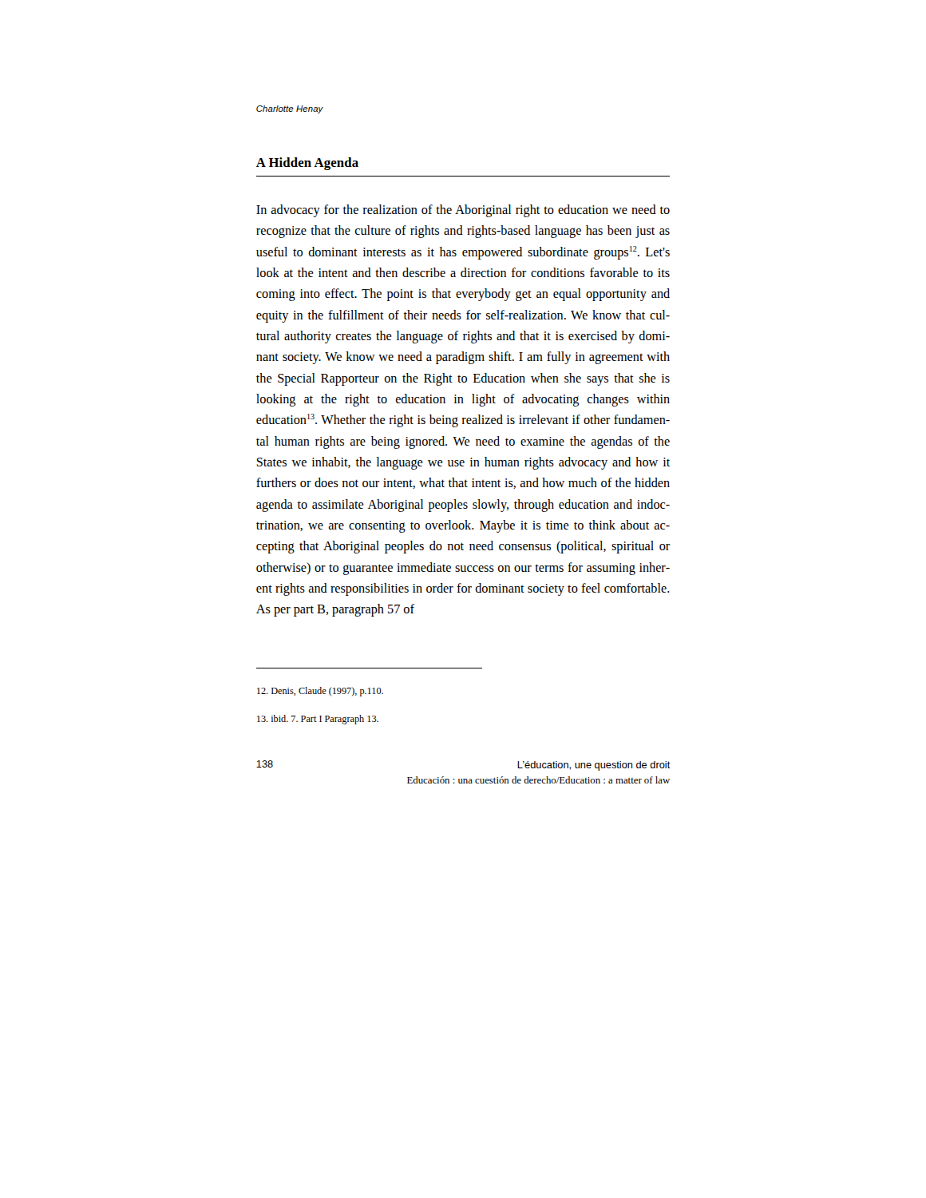Charlotte Henay
A Hidden Agenda
In advocacy for the realization of the Aboriginal right to education we need to recognize that the culture of rights and rights-based language has been just as useful to dominant interests as it has empowered subordinate groups12. Let's look at the intent and then describe a direction for conditions favorable to its coming into effect. The point is that everybody get an equal opportunity and equity in the fulfillment of their needs for self-realization. We know that cultural authority creates the language of rights and that it is exercised by dominant society. We know we need a paradigm shift. I am fully in agreement with the Special Rapporteur on the Right to Education when she says that she is looking at the right to education in light of advocating changes within education13. Whether the right is being realized is irrelevant if other fundamental human rights are being ignored. We need to examine the agendas of the States we inhabit, the language we use in human rights advocacy and how it furthers or does not our intent, what that intent is, and how much of the hidden agenda to assimilate Aboriginal peoples slowly, through education and indoctrination, we are consenting to overlook. Maybe it is time to think about accepting that Aboriginal peoples do not need consensus (political, spiritual or otherwise) or to guarantee immediate success on our terms for assuming inherent rights and responsibilities in order for dominant society to feel comfortable. As per part B, paragraph 57 of
12. Denis, Claude (1997), p.110.
13. ibid. 7. Part I Paragraph 13.
138
L’éducation, une question de droit
Educación : una cuestión de derecho/Education : a matter of law